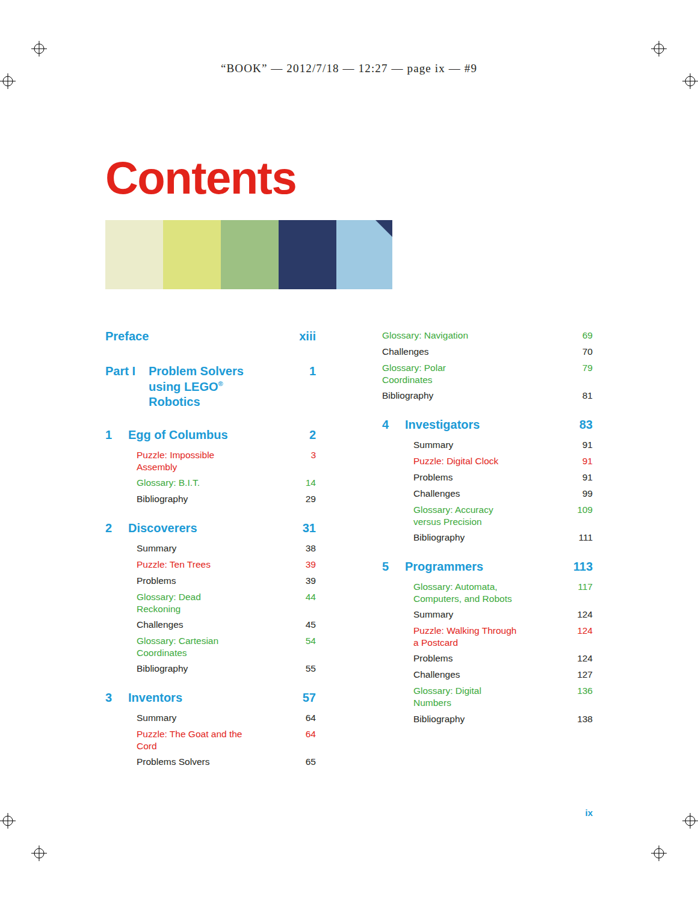“BOOK” — 2012/7/18 — 12:27 — page ix — #9
Contents
Preface xiii
Part I Problem Solvers
using LEGO®
Robotics 1
1 Egg of Columbus 2
Puzzle: Impossible
Assembly 3
Glossary: B.I.T. 14
Bibliography 29
2 Discoverers 31
Summary 38
Puzzle: Ten Trees 39
Problems 39
Glossary: Dead
Reckoning 44
Challenges 45
Glossary: Cartesian
Coordinates 54
Bibliography 55
3 Inventors 57
Summary 64
Puzzle: The Goat and the
Cord 64
Problems Solvers 65
Glossary: Navigation 69
Challenges 70
Glossary: Polar
Coordinates 79
Bibliography 81
4 Investigators 83
Summary 91
Puzzle: Digital Clock 91
Problems 91
Challenges 99
Glossary: Accuracy
versus Precision 109
Bibliography 111
5 Programmers 113
Glossary: Automata,
Computers, and Robots 117
Summary 124
Puzzle: Walking Through
a Postcard 124
Problems 124
Challenges 127
Glossary: Digital
Numbers 136
Bibliography 138
ix